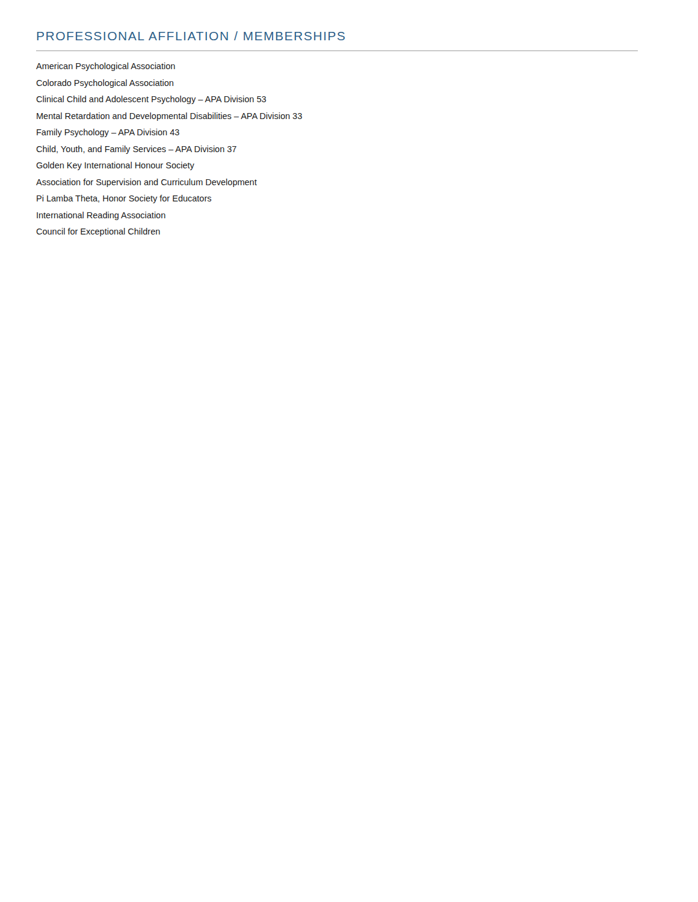PROFESSIONAL AFFLIATION / MEMBERSHIPS
American Psychological Association
Colorado Psychological Association
Clinical Child and Adolescent Psychology – APA Division 53
Mental Retardation and Developmental Disabilities – APA Division 33
Family Psychology – APA Division 43
Child, Youth, and Family Services – APA Division 37
Golden Key International Honour Society
Association for Supervision and Curriculum Development
Pi Lamba Theta, Honor Society for Educators
International Reading Association
Council for Exceptional Children